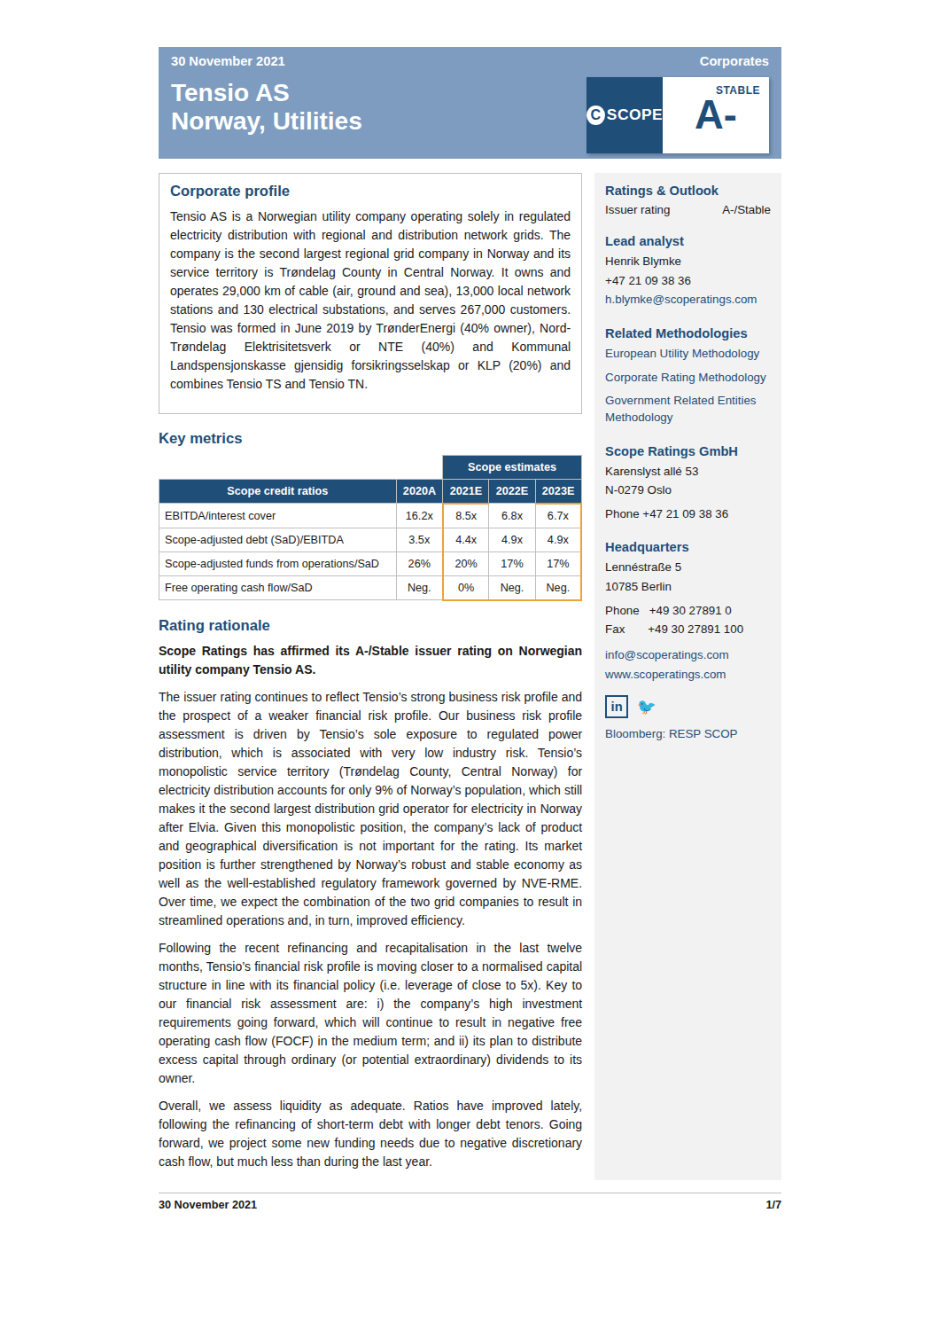30 November 2021 Corporates
Tensio AS
Norway, Utilities
CSCOPE
STABLE A-
Corporate profile
Tensio AS is a Norwegian utility company operating solely in regulated electricity distribution with regional and distribution network grids. The company is the second largest regional grid company in Norway and its service territory is Trøndelag County in Central Norway. It owns and operates 29,000 km of cable (air, ground and sea), 13,000 local network stations and 130 electrical substations, and serves 267,000 customers. Tensio was formed in June 2019 by TrønderEnergi (40% owner), Nord-Trøndelag Elektrisitetsverk or NTE (40%) and Kommunal Landspensjonskasse gjensidig forsikringsselskap or KLP (20%) and combines Tensio TS and Tensio TN.
Key metrics
| | | Scope estimates |
| --- | --- | --- |
| Scope credit ratios | 2020A | 2021E | 2022E | 2023E |
| EBITDA/interest cover | 16.2x | 8.5x | 6.8x | 6.7x |
| Scope-adjusted debt (SaD)/EBITDA | 3.5x | 4.4x | 4.9x | 4.9x |
| Scope-adjusted funds from operations/SaD | 26% | 20% | 17% | 17% |
| Free operating cash flow/SaD | Neg. | 0% | Neg. | Neg. |
Rating rationale
Scope Ratings has affirmed its A-/Stable issuer rating on Norwegian utility company Tensio AS.
The issuer rating continues to reflect Tensio’s strong business risk profile and the prospect of a weaker financial risk profile. Our business risk profile assessment is driven by Tensio’s sole exposure to regulated power distribution, which is associated with very low industry risk. Tensio’s monopolistic service territory (Trøndelag County, Central Norway) for electricity distribution accounts for only 9% of Norway’s population, which still makes it the second largest distribution grid operator for electricity in Norway after Elvia. Given this monopolistic position, the company’s lack of product and geographical diversification is not important for the rating. Its market position is further strengthened by Norway’s robust and stable economy as well as the well-established regulatory framework governed by NVE-RME. Over time, we expect the combination of the two grid companies to result in streamlined operations and, in turn, improved efficiency.
Following the recent refinancing and recapitalisation in the last twelve months, Tensio’s financial risk profile is moving closer to a normalised capital structure in line with its financial policy (i.e. leverage of close to 5x). Key to our financial risk assessment are: i) the company’s high investment requirements going forward, which will continue to result in negative free operating cash flow (FOCF) in the medium term; and ii) its plan to distribute excess capital through ordinary (or potential extraordinary) dividends to its owner.
Overall, we assess liquidity as adequate. Ratios have improved lately, following the refinancing of short-term debt with longer debt tenors. Going forward, we project some new funding needs due to negative discretionary cash flow, but much less than during the last year.
Ratings & Outlook
Issuer rating A-/Stable
Lead analyst
Henrik Blymke
+47 21 09 38 36
h.blymke@scoperatings.com
Related Methodologies
European Utility Methodology
Corporate Rating Methodology
Government Related Entities Methodology
Scope Ratings GmbH
Karenslyst allé 53
N-0279 Oslo
Phone +47 21 09 38 36
Headquarters
Lennéstraße 5
10785 Berlin
Phone +49 30 27891 0
Fax +49 30 27891 100
info@scoperatings.com
www.scoperatings.com
in 🐦
Bloomberg: RESP SCOP
30 November 2021 1/7